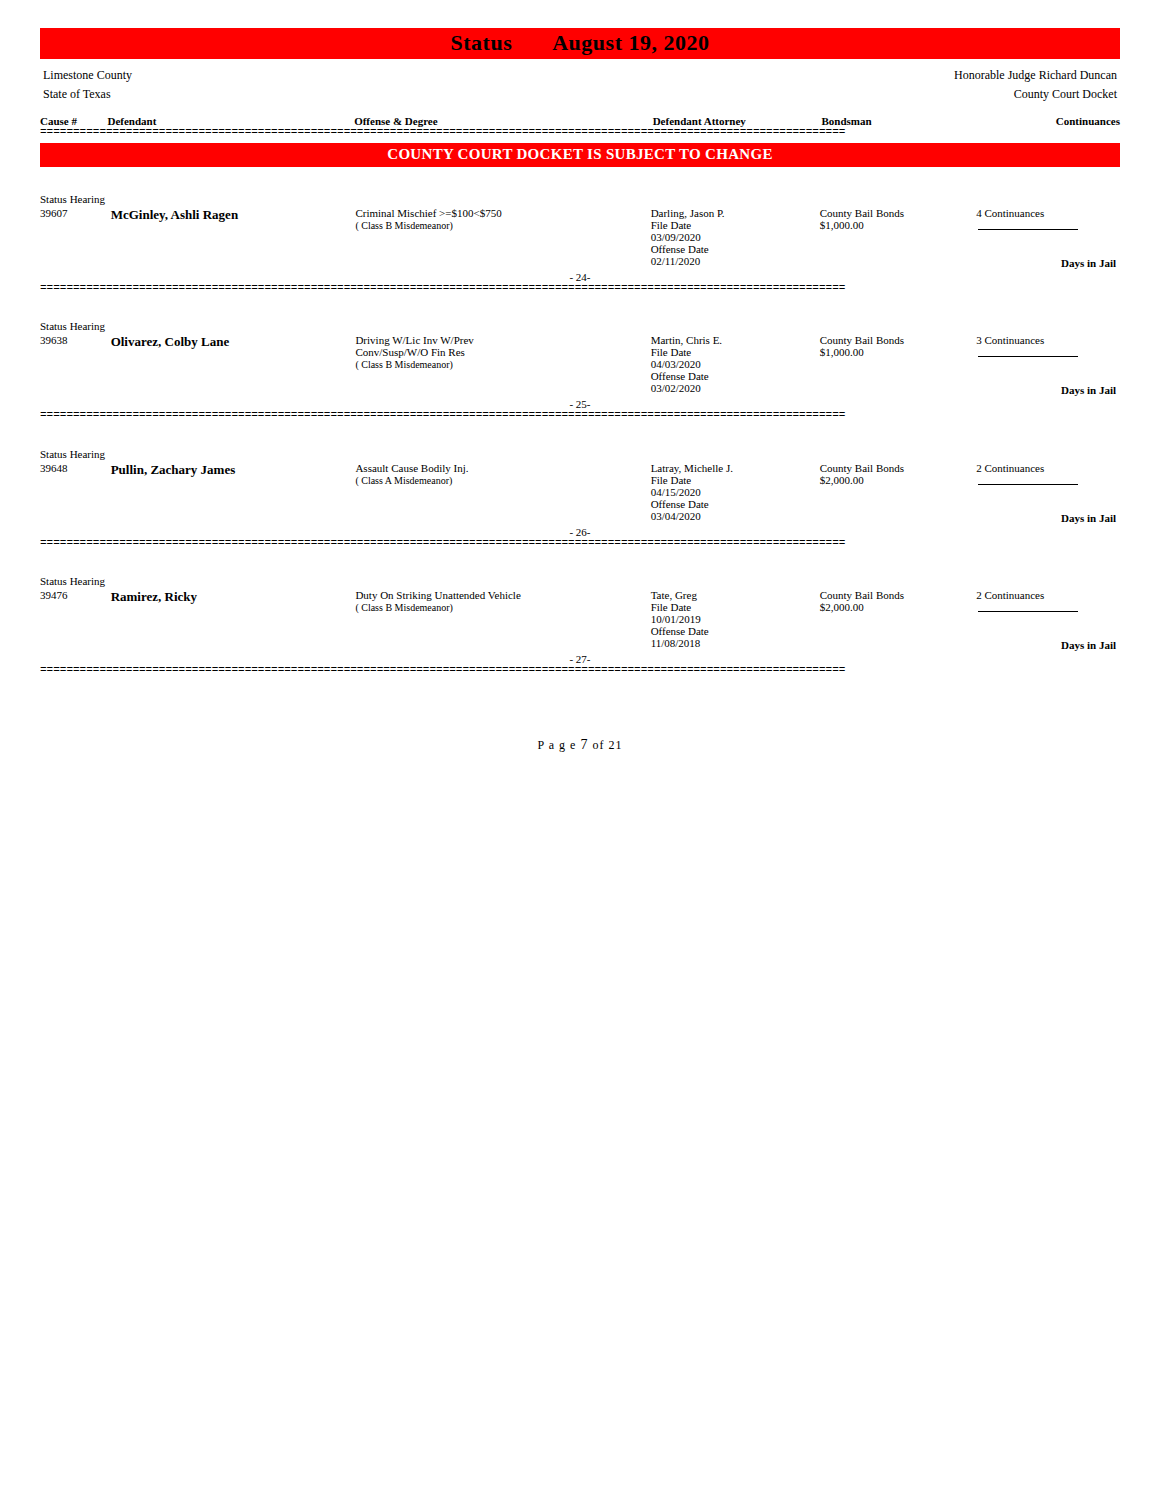Status August 19, 2020
| Limestone County | Honorable Judge Richard Duncan |
| State of Texas | County Court Docket |
| Cause # | Defendant | Offense & Degree | Defendant Attorney | Bondsman | Continuances |
==========================================================================================================================
COUNTY COURT DOCKET IS SUBJECT TO CHANGE
Status Hearing
| 39607 | McGinley, Ashli Ragen | Criminal Mischief >=$100<$750 ( Class B Misdemeanor) | Darling, Jason P. File Date 03/09/2020 | County Bail Bonds $1,000.00 | 4 Continuances |
| | Offense Date 02/11/2020 | | Days in Jail |
- 24-
==========================================================================================================================
Status Hearing
| 39638 | Olivarez, Colby Lane | Driving W/Lic Inv W/Prev Conv/Susp/W/O Fin Res ( Class B Misdemeanor) | Martin, Chris E. File Date 04/03/2020 | County Bail Bonds $1,000.00 | 3 Continuances |
| | Offense Date 03/02/2020 | | Days in Jail |
- 25-
==========================================================================================================================
Status Hearing
| 39648 | Pullin, Zachary James | Assault Cause Bodily Inj. ( Class A Misdemeanor) | Latray, Michelle J. File Date 04/15/2020 | County Bail Bonds $2,000.00 | 2 Continuances |
| | Offense Date 03/04/2020 | | Days in Jail |
- 26-
==========================================================================================================================
Status Hearing
| 39476 | Ramirez, Ricky | Duty On Striking Unattended Vehicle ( Class B Misdemeanor) | Tate, Greg File Date 10/01/2019 | County Bail Bonds $2,000.00 | 2 Continuances |
| | Offense Date 11/08/2018 | | Days in Jail |
- 27-
==========================================================================================================================
P a g e 7 of 21